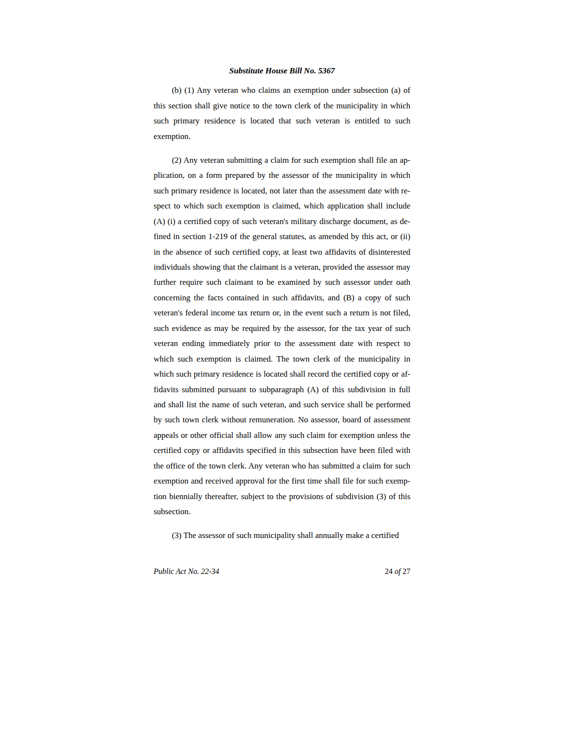Substitute House Bill No. 5367
(b) (1) Any veteran who claims an exemption under subsection (a) of this section shall give notice to the town clerk of the municipality in which such primary residence is located that such veteran is entitled to such exemption.
(2) Any veteran submitting a claim for such exemption shall file an application, on a form prepared by the assessor of the municipality in which such primary residence is located, not later than the assessment date with respect to which such exemption is claimed, which application shall include (A) (i) a certified copy of such veteran's military discharge document, as defined in section 1-219 of the general statutes, as amended by this act, or (ii) in the absence of such certified copy, at least two affidavits of disinterested individuals showing that the claimant is a veteran, provided the assessor may further require such claimant to be examined by such assessor under oath concerning the facts contained in such affidavits, and (B) a copy of such veteran's federal income tax return or, in the event such a return is not filed, such evidence as may be required by the assessor, for the tax year of such veteran ending immediately prior to the assessment date with respect to which such exemption is claimed. The town clerk of the municipality in which such primary residence is located shall record the certified copy or affidavits submitted pursuant to subparagraph (A) of this subdivision in full and shall list the name of such veteran, and such service shall be performed by such town clerk without remuneration. No assessor, board of assessment appeals or other official shall allow any such claim for exemption unless the certified copy or affidavits specified in this subsection have been filed with the office of the town clerk. Any veteran who has submitted a claim for such exemption and received approval for the first time shall file for such exemption biennially thereafter, subject to the provisions of subdivision (3) of this subsection.
(3) The assessor of such municipality shall annually make a certified
Public Act No. 22-34 24 of 27